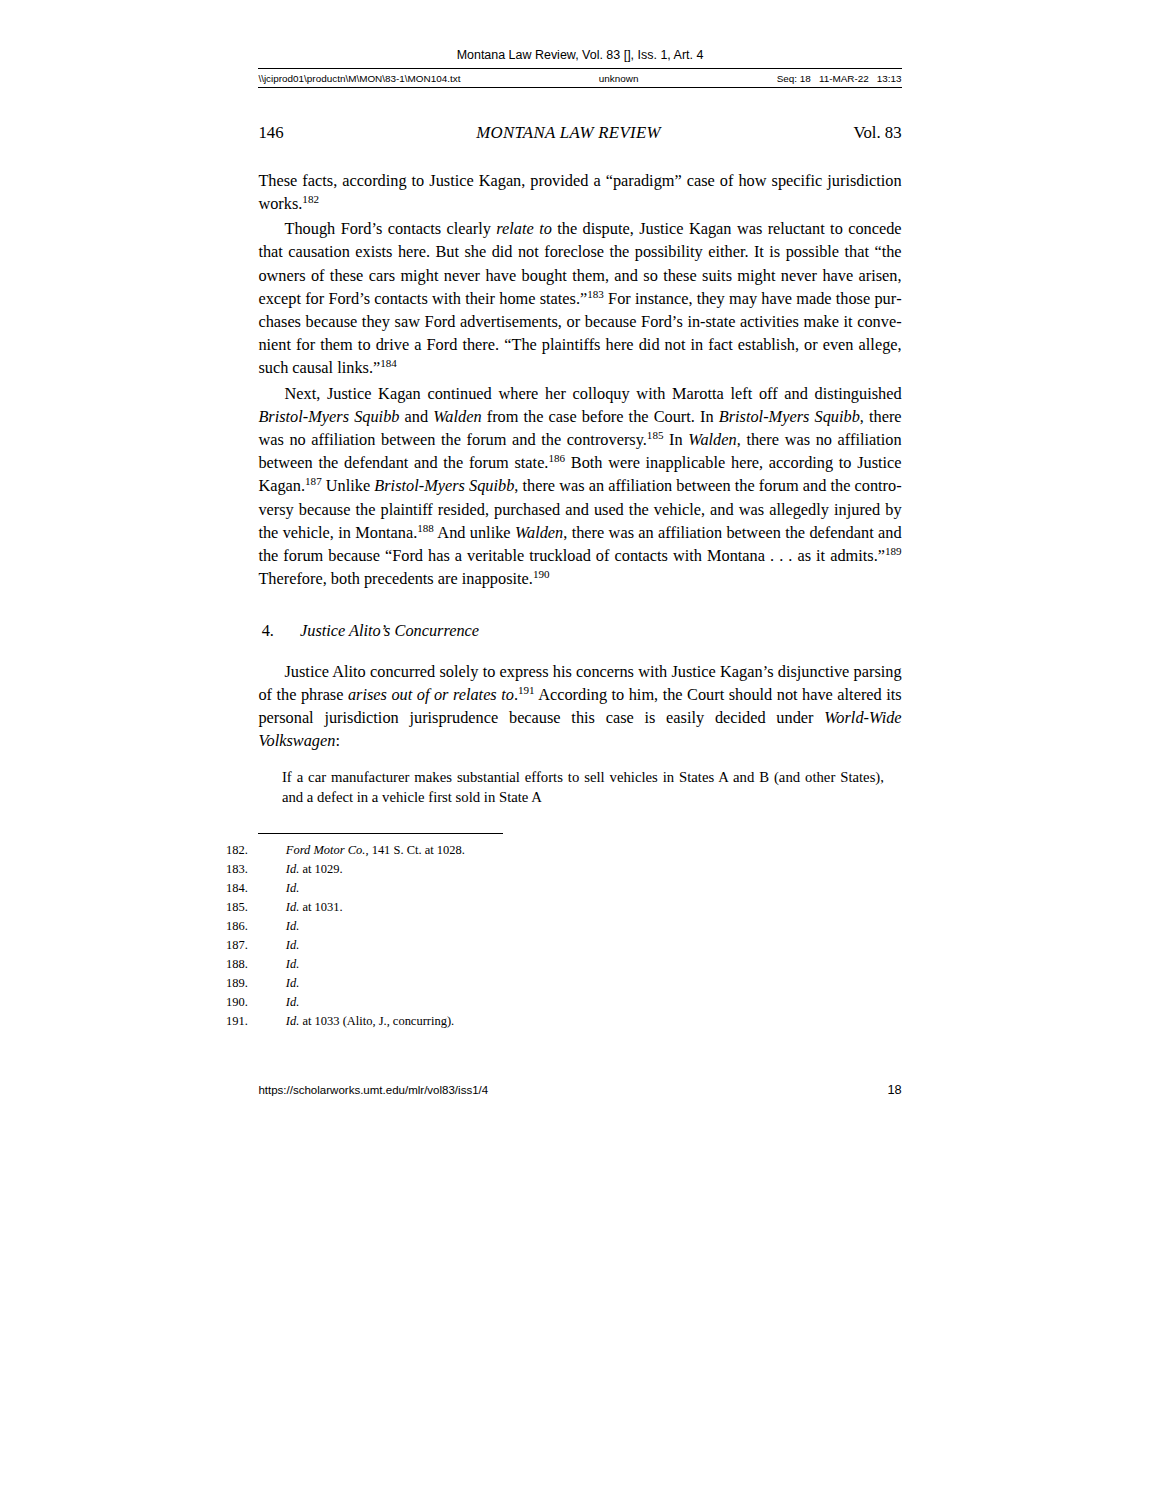Montana Law Review, Vol. 83 [], Iss. 1, Art. 4
\\jciprod01\productn\M\MON\83-1\MON104.txt unknown Seq: 18 11-MAR-22 13:13
146 MONTANA LAW REVIEW Vol. 83
These facts, according to Justice Kagan, provided a “paradigm” case of how specific jurisdiction works.182
Though Ford’s contacts clearly relate to the dispute, Justice Kagan was reluctant to concede that causation exists here. But she did not foreclose the possibility either. It is possible that “the owners of these cars might never have bought them, and so these suits might never have arisen, except for Ford’s contacts with their home states.”183 For instance, they may have made those purchases because they saw Ford advertisements, or because Ford’s in-state activities make it convenient for them to drive a Ford there. “The plaintiffs here did not in fact establish, or even allege, such causal links.”184
Next, Justice Kagan continued where her colloquy with Marotta left off and distinguished Bristol-Myers Squibb and Walden from the case before the Court. In Bristol-Myers Squibb, there was no affiliation between the forum and the controversy.185 In Walden, there was no affiliation between the defendant and the forum state.186 Both were inapplicable here, according to Justice Kagan.187 Unlike Bristol-Myers Squibb, there was an affiliation between the forum and the controversy because the plaintiff resided, purchased and used the vehicle, and was allegedly injured by the vehicle, in Montana.188 And unlike Walden, there was an affiliation between the defendant and the forum because “Ford has a veritable truckload of contacts with Montana . . . as it admits.”189 Therefore, both precedents are inapposite.190
4. Justice Alito’s Concurrence
Justice Alito concurred solely to express his concerns with Justice Kagan’s disjunctive parsing of the phrase arises out of or relates to.191 According to him, the Court should not have altered its personal jurisdiction jurisprudence because this case is easily decided under World-Wide Volkswagen:
If a car manufacturer makes substantial efforts to sell vehicles in States A and B (and other States), and a defect in a vehicle first sold in State A
182. Ford Motor Co., 141 S. Ct. at 1028.
183. Id. at 1029.
184. Id.
185. Id. at 1031.
186. Id.
187. Id.
188. Id.
189. Id.
190. Id.
191. Id. at 1033 (Alito, J., concurring).
https://scholarworks.umt.edu/mlr/vol83/iss1/4 18